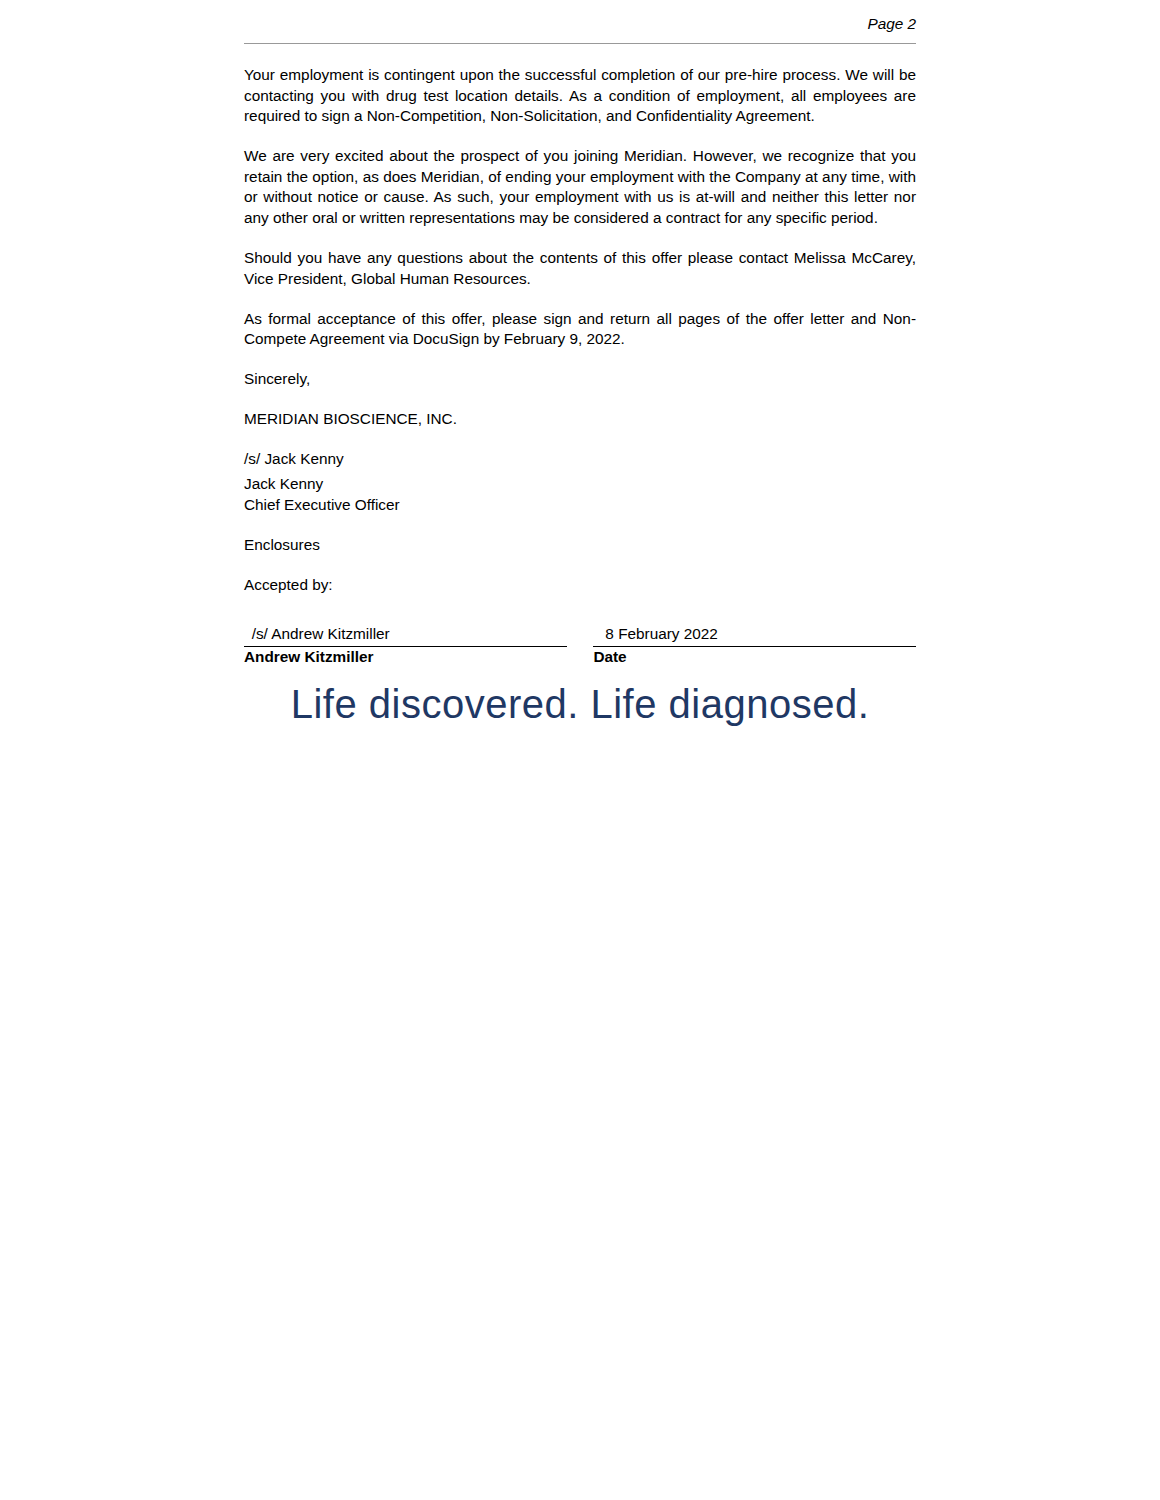Page 2
Your employment is contingent upon the successful completion of our pre-hire process. We will be contacting you with drug test location details. As a condition of employment, all employees are required to sign a Non-Competition, Non-Solicitation, and Confidentiality Agreement.
We are very excited about the prospect of you joining Meridian. However, we recognize that you retain the option, as does Meridian, of ending your employment with the Company at any time, with or without notice or cause. As such, your employment with us is at-will and neither this letter nor any other oral or written representations may be considered a contract for any specific period.
Should you have any questions about the contents of this offer please contact Melissa McCarey, Vice President, Global Human Resources.
As formal acceptance of this offer, please sign and return all pages of the offer letter and Non-Compete Agreement via DocuSign by February 9, 2022.
Sincerely,
MERIDIAN BIOSCIENCE, INC.
/s/ Jack Kenny
Jack Kenny
Chief Executive Officer
Enclosures
Accepted by:
| /s/ Andrew Kitzmiller | | 8 February 2022 |
| Andrew Kitzmiller | | Date |
Life discovered. Life diagnosed.